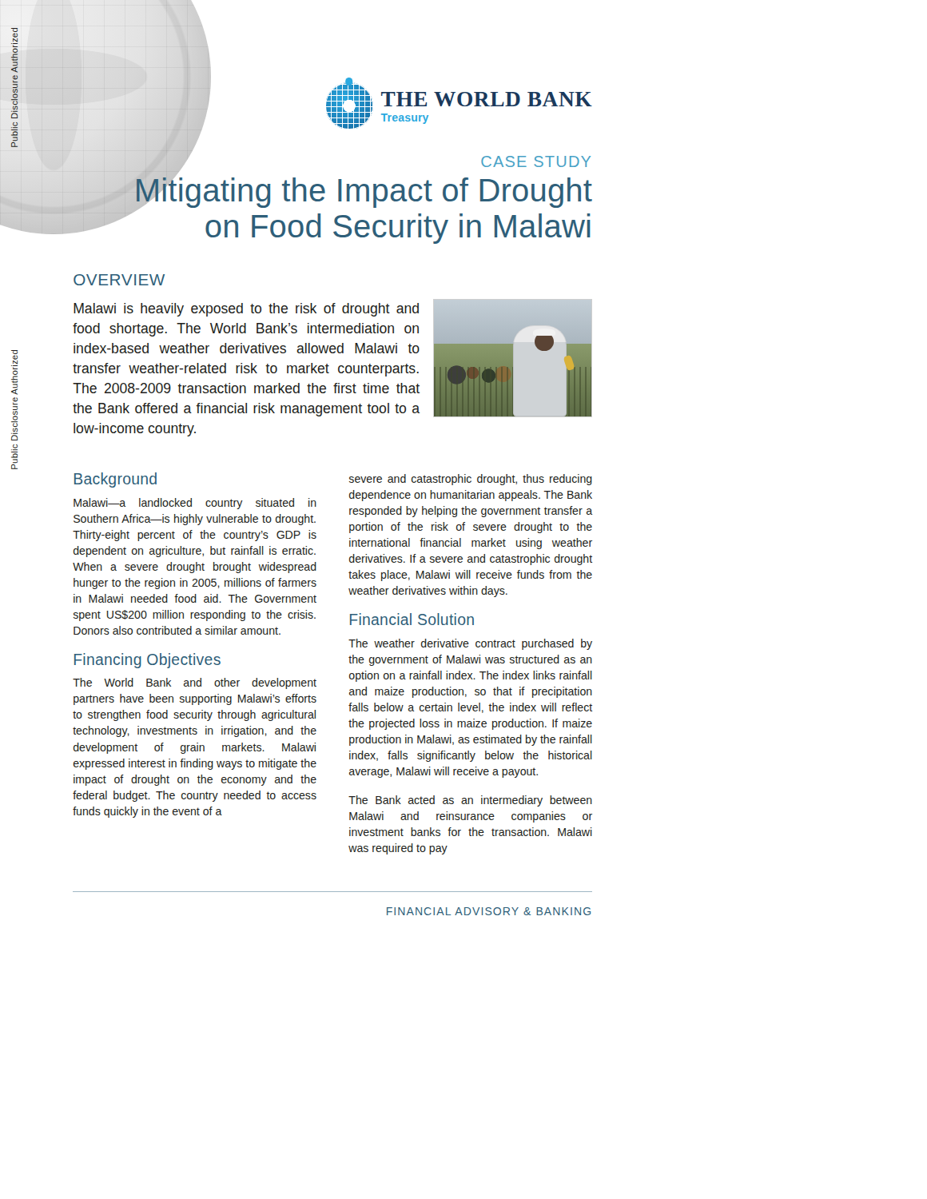Public Disclosure Authorized
Public Disclosure Authorized
THE WORLD BANK
Treasury
CASE STUDY
Mitigating the Impact of Drought
on Food Security in Malawi
OVERVIEW
Malawi is heavily exposed to the risk of drought and food shortage. The World Bank’s intermediation on index-based weather derivatives allowed Malawi to transfer weather-related risk to market counterparts. The 2008-2009 transaction marked the first time that the Bank offered a financial risk management tool to a low-income country.
Background
Malawi—a landlocked country situated in Southern Africa—is highly vulnerable to drought. Thirty-eight percent of the country’s GDP is dependent on agriculture, but rainfall is erratic. When a severe drought brought widespread hunger to the region in 2005, millions of farmers in Malawi needed food aid. The Government spent US$200 million responding to the crisis. Donors also contributed a similar amount.
Financing Objectives
The World Bank and other development partners have been supporting Malawi’s efforts to strengthen food security through agricultural technology, investments in irrigation, and the development of grain markets. Malawi expressed interest in finding ways to mitigate the impact of drought on the economy and the federal budget. The country needed to access funds quickly in the event of a
severe and catastrophic drought, thus reducing dependence on humanitarian appeals. The Bank responded by helping the government transfer a portion of the risk of severe drought to the international financial market using weather derivatives. If a severe and catastrophic drought takes place, Malawi will receive funds from the weather derivatives within days.
Financial Solution
The weather derivative contract purchased by the government of Malawi was structured as an option on a rainfall index. The index links rainfall and maize production, so that if precipitation falls below a certain level, the index will reflect the projected loss in maize production. If maize production in Malawi, as estimated by the rainfall index, falls significantly below the historical average, Malawi will receive a payout.
The Bank acted as an intermediary between Malawi and reinsurance companies or investment banks for the transaction. Malawi was required to pay
FINANCIAL ADVISORY & BANKING